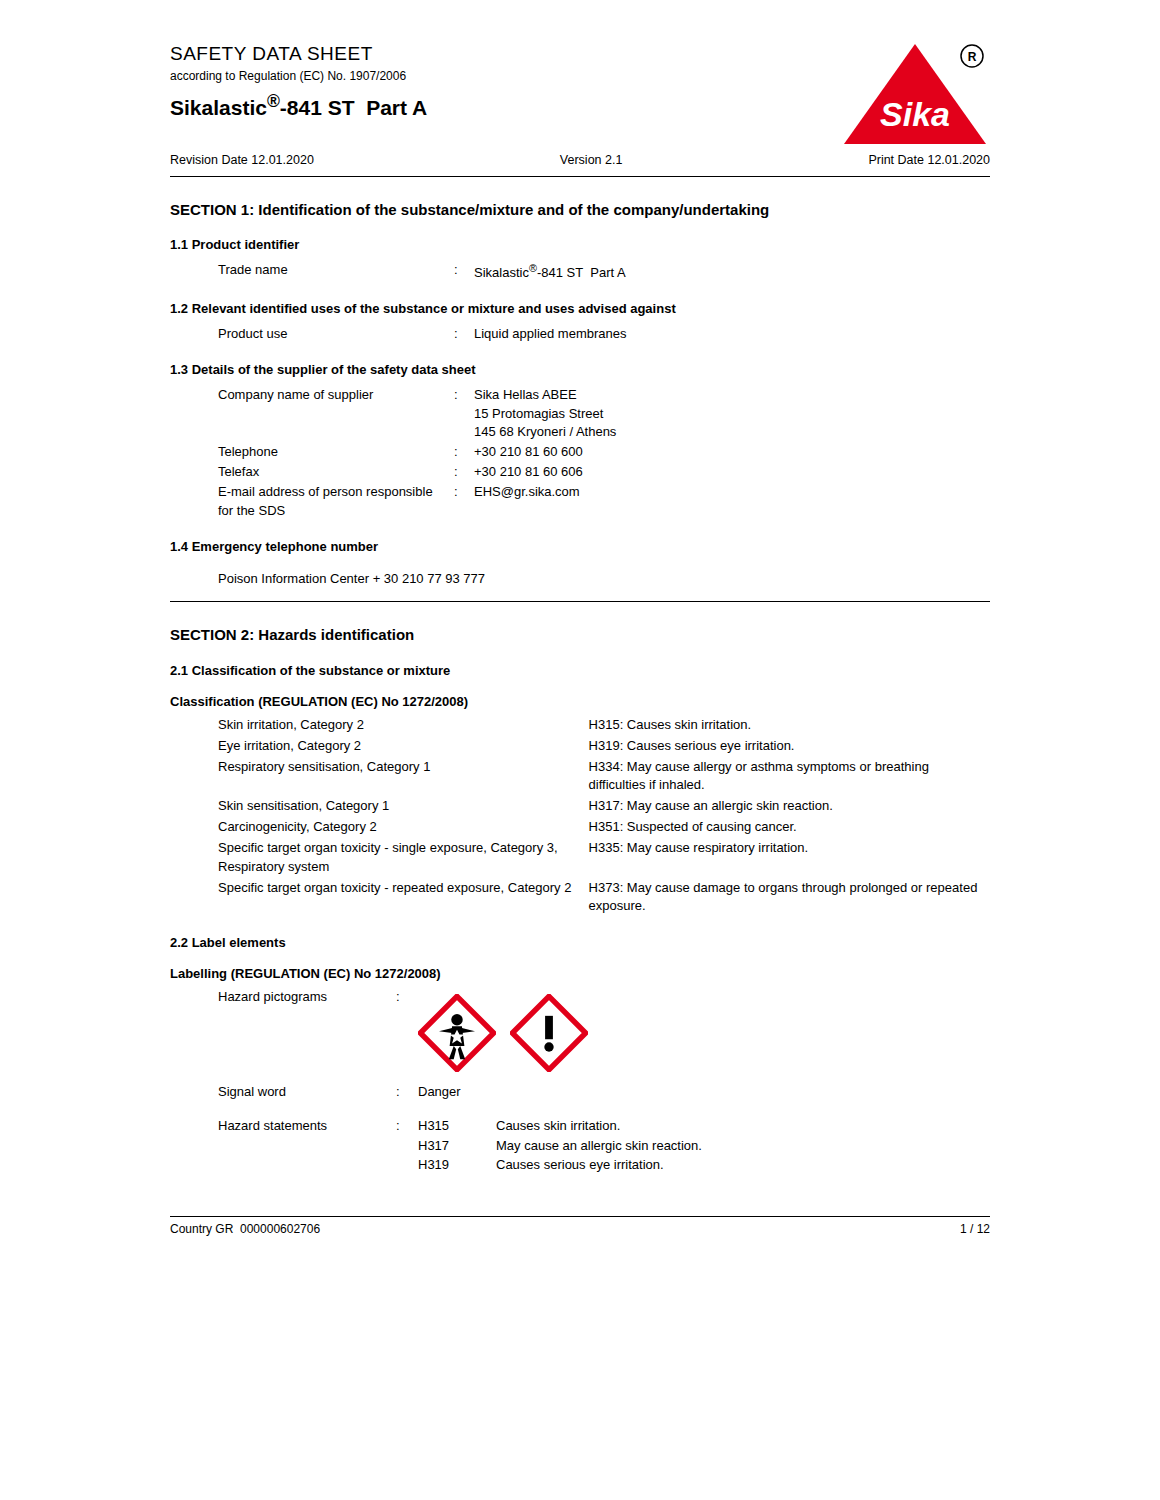Sika R
SAFETY DATA SHEET
according to Regulation (EC) No. 1907/2006
Sikalastic®-841 ST Part A
Revision Date 12.01.2020
Version 2.1
Print Date 12.01.2020
SECTION 1: Identification of the substance/mixture and of the company/undertaking
1.1 Product identifier
| Trade name | : | Sikalastic ® -841 ST Part A |
1.2 Relevant identified uses of the substance or mixture and uses advised against
| Product use | : | Liquid applied membranes |
1.3 Details of the supplier of the safety data sheet
| Company name of supplier | : | Sika Hellas ABEE 15 Protomagias Street 145 68 Kryoneri / Athens |
| Telephone | : | +30 210 81 60 600 |
| Telefax | : | +30 210 81 60 606 |
| E-mail address of person responsible for the SDS | : | EHS@gr.sika.com |
1.4 Emergency telephone number
Poison Information Center + 30 210 77 93 777
SECTION 2: Hazards identification
2.1 Classification of the substance or mixture
Classification (REGULATION (EC) No 1272/2008)
| Skin irritation, Category 2 | H315: Causes skin irritation. |
| Eye irritation, Category 2 | H319: Causes serious eye irritation. |
| Respiratory sensitisation, Category 1 | H334: May cause allergy or asthma symptoms or breathing difficulties if inhaled. |
| Skin sensitisation, Category 1 | H317: May cause an allergic skin reaction. |
| Carcinogenicity, Category 2 | H351: Suspected of causing cancer. |
| Specific target organ toxicity - single exposure, Category 3, Respiratory system | H335: May cause respiratory irritation. |
| Specific target organ toxicity - repeated exposure, Category 2 | H373: May cause damage to organs through prolonged or repeated exposure. |
2.2 Label elements
Labelling (REGULATION (EC) No 1272/2008)
| Hazard pictograms | : | |
| Signal word | : | Danger |
| Hazard statements | : | H315 | Causes skin irritation. |
| | | H317 | May cause an allergic skin reaction. |
| | | H319 | Causes serious eye irritation. |
Country GR 000000602706
1 / 12